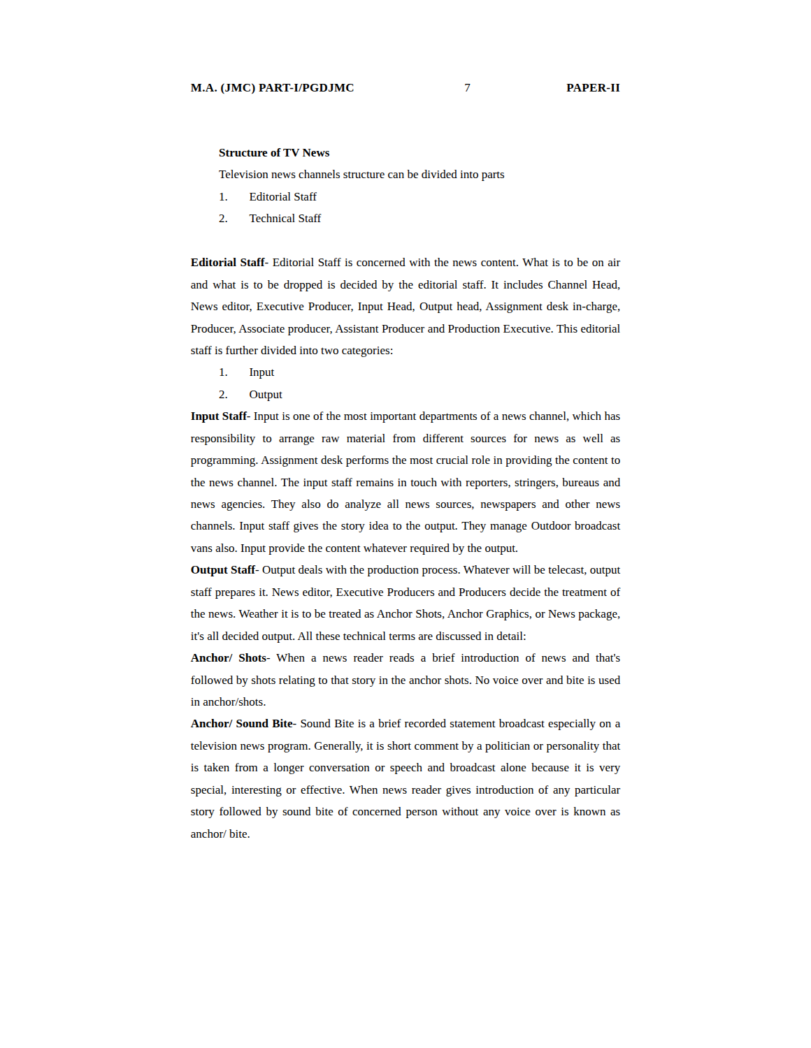M.A. (JMC) PART-I/PGDJMC 7 PAPER-II
Structure of TV News
Television news channels structure can be divided into parts
1. Editorial Staff
2. Technical Staff
Editorial Staff- Editorial Staff is concerned with the news content. What is to be on air and what is to be dropped is decided by the editorial staff. It includes Channel Head, News editor, Executive Producer, Input Head, Output head, Assignment desk in-charge, Producer, Associate producer, Assistant Producer and Production Executive. This editorial staff is further divided into two categories:
1. Input
2. Output
Input Staff- Input is one of the most important departments of a news channel, which has responsibility to arrange raw material from different sources for news as well as programming. Assignment desk performs the most crucial role in providing the content to the news channel. The input staff remains in touch with reporters, stringers, bureaus and news agencies. They also do analyze all news sources, newspapers and other news channels. Input staff gives the story idea to the output. They manage Outdoor broadcast vans also. Input provide the content whatever required by the output.
Output Staff- Output deals with the production process. Whatever will be telecast, output staff prepares it. News editor, Executive Producers and Producers decide the treatment of the news. Weather it is to be treated as Anchor Shots, Anchor Graphics, or News package, it's all decided output. All these technical terms are discussed in detail:
Anchor/ Shots- When a news reader reads a brief introduction of news and that's followed by shots relating to that story in the anchor shots. No voice over and bite is used in anchor/shots.
Anchor/ Sound Bite- Sound Bite is a brief recorded statement broadcast especially on a television news program. Generally, it is short comment by a politician or personality that is taken from a longer conversation or speech and broadcast alone because it is very special, interesting or effective. When news reader gives introduction of any particular story followed by sound bite of concerned person without any voice over is known as anchor/ bite.